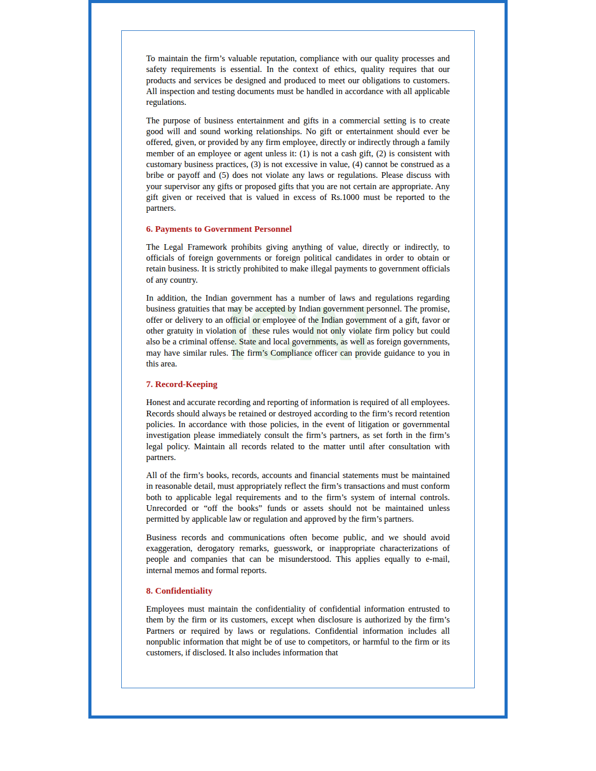ICAI
To maintain the firm’s valuable reputation, compliance with our quality processes and safety requirements is essential. In the context of ethics, quality requires that our products and services be designed and produced to meet our obligations to customers. All inspection and testing documents must be handled in accordance with all applicable regulations.
The purpose of business entertainment and gifts in a commercial setting is to create good will and sound working relationships. No gift or entertainment should ever be offered, given, or provided by any firm employee, directly or indirectly through a family member of an employee or agent unless it: (1) is not a cash gift, (2) is consistent with customary business practices, (3) is not excessive in value, (4) cannot be construed as a bribe or payoff and (5) does not violate any laws or regulations. Please discuss with your supervisor any gifts or proposed gifts that you are not certain are appropriate. Any gift given or received that is valued in excess of Rs.1000 must be reported to the partners.
6. Payments to Government Personnel
The Legal Framework prohibits giving anything of value, directly or indirectly, to officials of foreign governments or foreign political candidates in order to obtain or retain business. It is strictly prohibited to make illegal payments to government officials of any country.
In addition, the Indian government has a number of laws and regulations regarding business gratuities that may be accepted by Indian government personnel. The promise, offer or delivery to an official or employee of the Indian government of a gift, favor or other gratuity in violation of these rules would not only violate firm policy but could also be a criminal offense. State and local governments, as well as foreign governments, may have similar rules. The firm’s Compliance officer can provide guidance to you in this area.
7. Record-Keeping
Honest and accurate recording and reporting of information is required of all employees. Records should always be retained or destroyed according to the firm’s record retention policies. In accordance with those policies, in the event of litigation or governmental investigation please immediately consult the firm’s partners, as set forth in the firm’s legal policy. Maintain all records related to the matter until after consultation with partners.
All of the firm’s books, records, accounts and financial statements must be maintained in reasonable detail, must appropriately reflect the firm’s transactions and must conform both to applicable legal requirements and to the firm’s system of internal controls. Unrecorded or “off the books” funds or assets should not be maintained unless permitted by applicable law or regulation and approved by the firm’s partners.
Business records and communications often become public, and we should avoid exaggeration, derogatory remarks, guesswork, or inappropriate characterizations of people and companies that can be misunderstood. This applies equally to e-mail, internal memos and formal reports.
8. Confidentiality
Employees must maintain the confidentiality of confidential information entrusted to them by the firm or its customers, except when disclosure is authorized by the firm’s Partners or required by laws or regulations. Confidential information includes all nonpublic information that might be of use to competitors, or harmful to the firm or its customers, if disclosed. It also includes information that